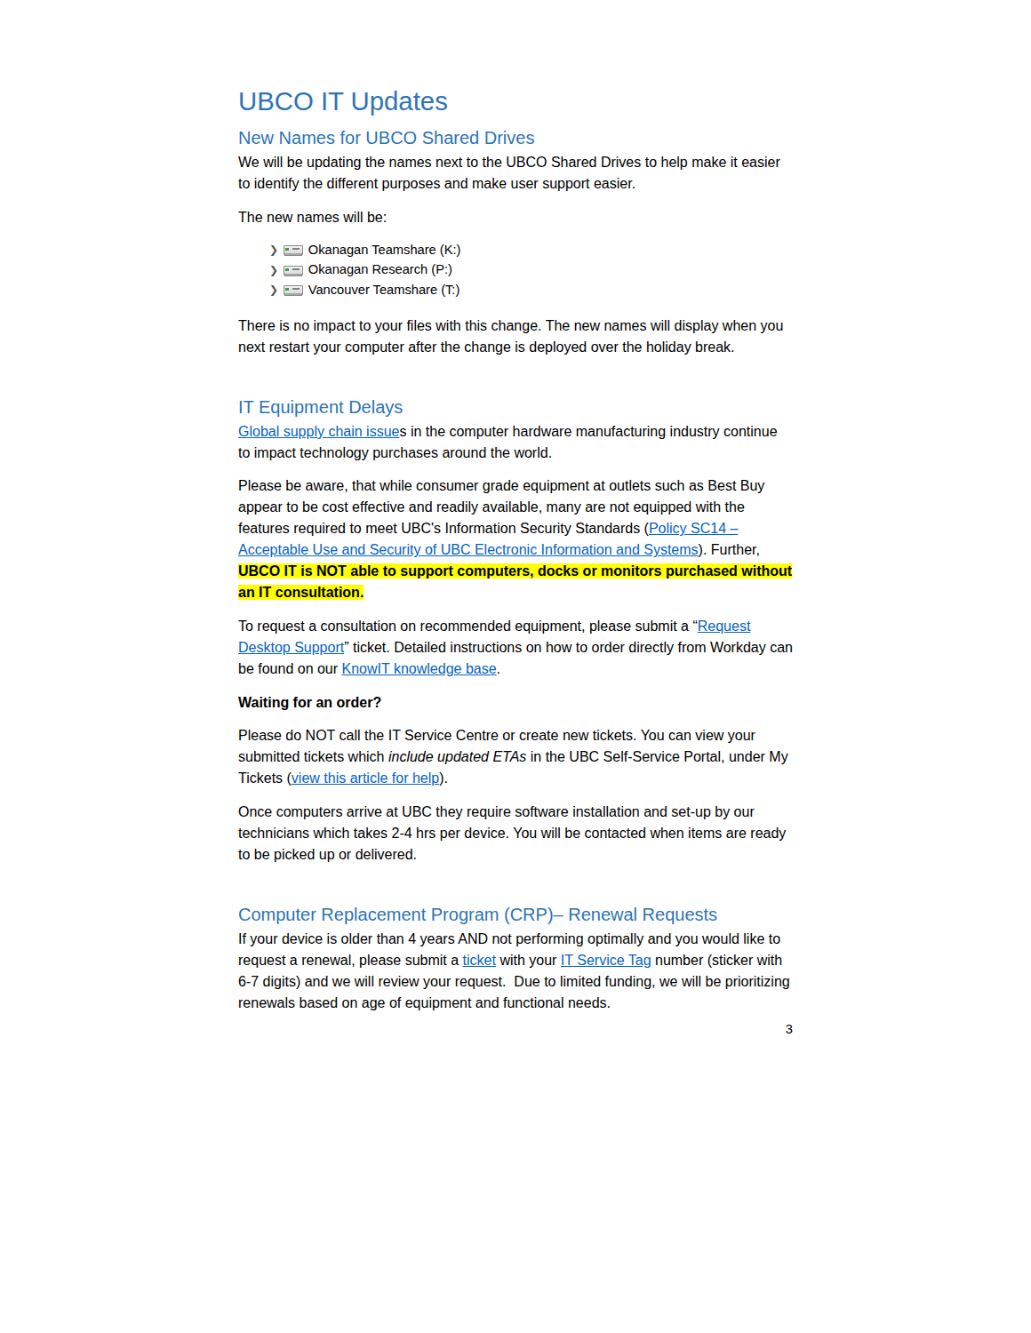UBCO IT Updates
New Names for UBCO Shared Drives
We will be updating the names next to the UBCO Shared Drives to help make it easier to identify the different purposes and make user support easier.
The new names will be:
❯ Okanagan Teamshare (K:)
❯ Okanagan Research (P:)
❯ Vancouver Teamshare (T:)
There is no impact to your files with this change. The new names will display when you next restart your computer after the change is deployed over the holiday break.
IT Equipment Delays
Global supply chain issues in the computer hardware manufacturing industry continue to impact technology purchases around the world.
Please be aware, that while consumer grade equipment at outlets such as Best Buy appear to be cost effective and readily available, many are not equipped with the features required to meet UBC's Information Security Standards (Policy SC14 – Acceptable Use and Security of UBC Electronic Information and Systems). Further, UBCO IT is NOT able to support computers, docks or monitors purchased without an IT consultation.
To request a consultation on recommended equipment, please submit a “Request Desktop Support” ticket. Detailed instructions on how to order directly from Workday can be found on our KnowIT knowledge base.
Waiting for an order?
Please do NOT call the IT Service Centre or create new tickets. You can view your submitted tickets which include updated ETAs in the UBC Self-Service Portal, under My Tickets (view this article for help).
Once computers arrive at UBC they require software installation and set-up by our technicians which takes 2-4 hrs per device. You will be contacted when items are ready to be picked up or delivered.
Computer Replacement Program (CRP)– Renewal Requests
If your device is older than 4 years AND not performing optimally and you would like to request a renewal, please submit a ticket with your IT Service Tag number (sticker with 6-7 digits) and we will review your request. Due to limited funding, we will be prioritizing renewals based on age of equipment and functional needs.
3